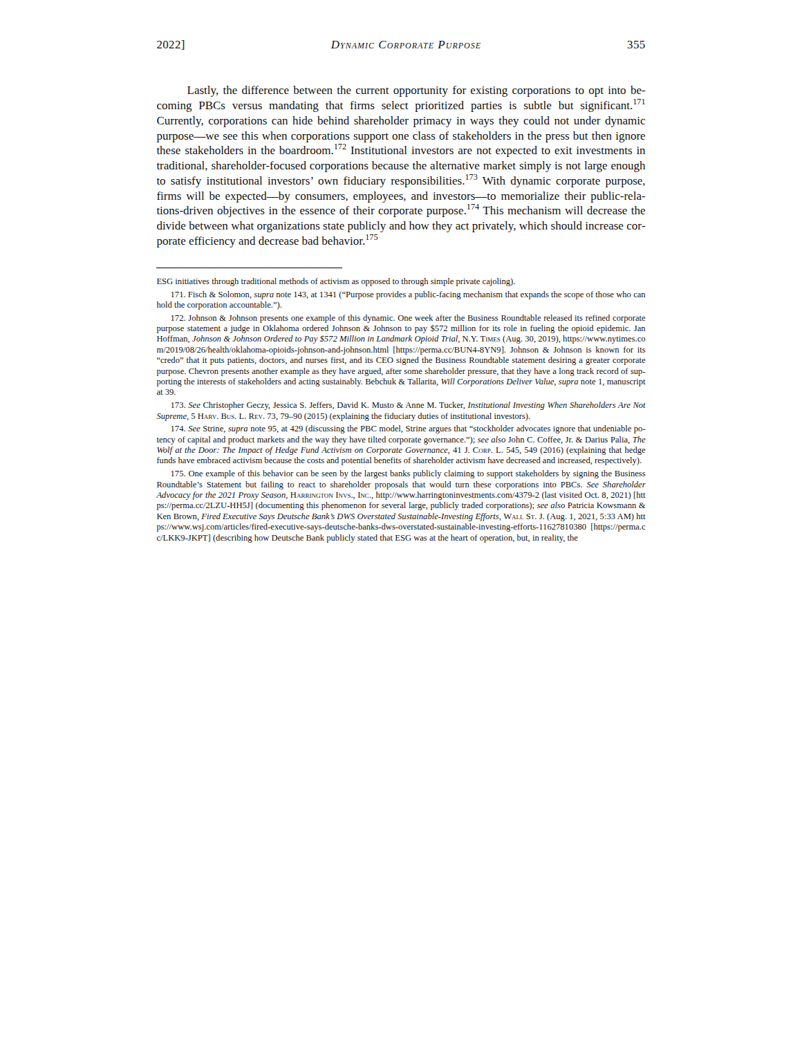2022] Dynamic Corporate Purpose 355
Lastly, the difference between the current opportunity for existing corporations to opt into becoming PBCs versus mandating that firms select prioritized parties is subtle but significant.171 Currently, corporations can hide behind shareholder primacy in ways they could not under dynamic purpose—we see this when corporations support one class of stakeholders in the press but then ignore these stakeholders in the boardroom.172 Institutional investors are not expected to exit investments in traditional, shareholder-focused corporations because the alternative market simply is not large enough to satisfy institutional investors’ own fiduciary responsibilities.173 With dynamic corporate purpose, firms will be expected—by consumers, employees, and investors—to memorialize their public-relations-driven objectives in the essence of their corporate purpose.174 This mechanism will decrease the divide between what organizations state publicly and how they act privately, which should increase corporate efficiency and decrease bad behavior.175
ESG initiatives through traditional methods of activism as opposed to through simple private cajoling).
171. Fisch & Solomon, supra note 143, at 1341 (“Purpose provides a public-facing mechanism that expands the scope of those who can hold the corporation accountable.”).
172. Johnson & Johnson presents one example of this dynamic. One week after the Business Roundtable released its refined corporate purpose statement a judge in Oklahoma ordered Johnson & Johnson to pay $572 million for its role in fueling the opioid epidemic. Jan Hoffman, Johnson & Johnson Ordered to Pay $572 Million in Landmark Opioid Trial, N.Y. Times (Aug. 30, 2019), https://www.nytimes.com/2019/08/26/health/oklahoma-opioids-johnson-and-johnson.html [https://perma.cc/BUN4-8YN9]. Johnson & Johnson is known for its “credo” that it puts patients, doctors, and nurses first, and its CEO signed the Business Roundtable statement desiring a greater corporate purpose. Chevron presents another example as they have argued, after some shareholder pressure, that they have a long track record of supporting the interests of stakeholders and acting sustainably. Bebchuk & Tallarita, Will Corporations Deliver Value, supra note 1, manuscript at 39.
173. See Christopher Geczy, Jessica S. Jeffers, David K. Musto & Anne M. Tucker, Institutional Investing When Shareholders Are Not Supreme, 5 Harv. Bus. L. Rev. 73, 79–90 (2015) (explaining the fiduciary duties of institutional investors).
174. See Strine, supra note 95, at 429 (discussing the PBC model, Strine argues that “stockholder advocates ignore that undeniable potency of capital and product markets and the way they have tilted corporate governance.”); see also John C. Coffee, Jr. & Darius Palia, The Wolf at the Door: The Impact of Hedge Fund Activism on Corporate Governance, 41 J. Corp. L. 545, 549 (2016) (explaining that hedge funds have embraced activism because the costs and potential benefits of shareholder activism have decreased and increased, respectively).
175. One example of this behavior can be seen by the largest banks publicly claiming to support stakeholders by signing the Business Roundtable’s Statement but failing to react to shareholder proposals that would turn these corporations into PBCs. See Shareholder Advocacy for the 2021 Proxy Season, Harrington Invs., Inc., http://www.harringtoninvestments.com/4379-2 (last visited Oct. 8, 2021) [https://perma.cc/2LZU-HH5J] (documenting this phenomenon for several large, publicly traded corporations); see also Patricia Kowsmann & Ken Brown, Fired Executive Says Deutsche Bank’s DWS Overstated Sustainable-Investing Efforts, Wall St. J. (Aug. 1, 2021, 5:33 AM) https://www.wsj.com/articles/fired-executive-says-deutsche-banks-dws-overstated-sustainable-investing-efforts-11627810380 [https://perma.cc/LKK9-JKPT] (describing how Deutsche Bank publicly stated that ESG was at the heart of operation, but, in reality, the